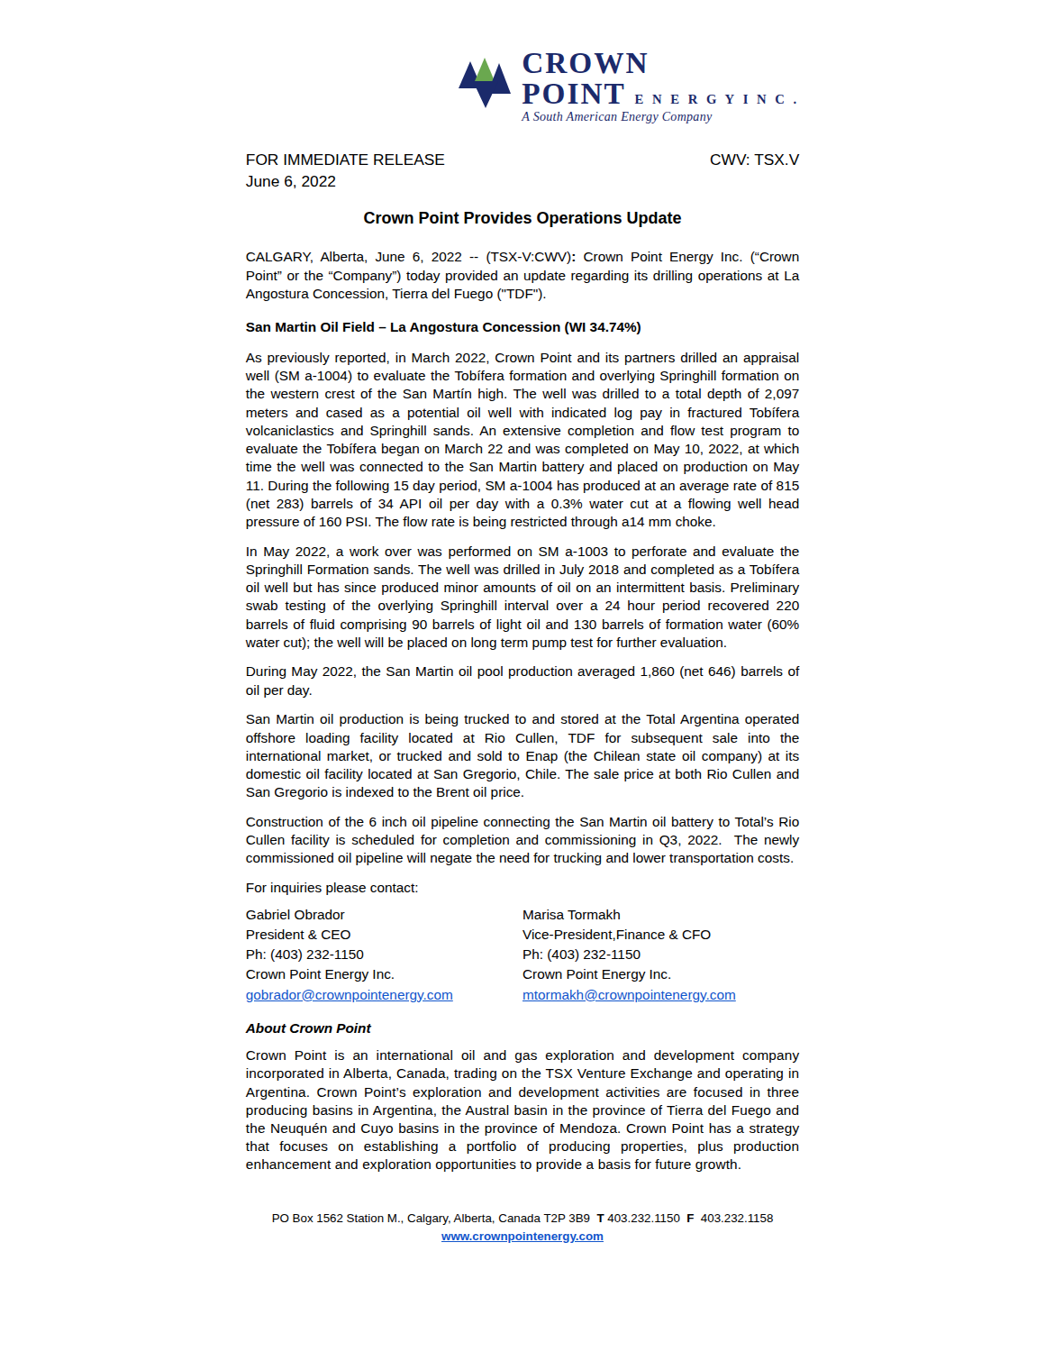CROWN
POINT E N E R G Y I N C .
A South American Energy Company
FOR IMMEDIATE RELEASE
CWV: TSX.V
June 6, 2022
Crown Point Provides Operations Update
CALGARY, Alberta, June 6, 2022 -- (TSX-V:CWV): Crown Point Energy Inc. (“Crown Point” or the “Company”) today provided an update regarding its drilling operations at La Angostura Concession, Tierra del Fuego ("TDF").
San Martin Oil Field – La Angostura Concession (WI 34.74%)
As previously reported, in March 2022, Crown Point and its partners drilled an appraisal well (SM a-1004) to evaluate the Tobífera formation and overlying Springhill formation on the western crest of the San Martín high. The well was drilled to a total depth of 2,097 meters and cased as a potential oil well with indicated log pay in fractured Tobífera volcaniclastics and Springhill sands. An extensive completion and flow test program to evaluate the Tobífera began on March 22 and was completed on May 10, 2022, at which time the well was connected to the San Martin battery and placed on production on May 11. During the following 15 day period, SM a-1004 has produced at an average rate of 815 (net 283) barrels of 34 API oil per day with a 0.3% water cut at a flowing well head pressure of 160 PSI. The flow rate is being restricted through a14 mm choke.
In May 2022, a work over was performed on SM a-1003 to perforate and evaluate the Springhill Formation sands. The well was drilled in July 2018 and completed as a Tobífera oil well but has since produced minor amounts of oil on an intermittent basis. Preliminary swab testing of the overlying Springhill interval over a 24 hour period recovered 220 barrels of fluid comprising 90 barrels of light oil and 130 barrels of formation water (60% water cut); the well will be placed on long term pump test for further evaluation.
During May 2022, the San Martin oil pool production averaged 1,860 (net 646) barrels of oil per day.
San Martin oil production is being trucked to and stored at the Total Argentina operated offshore loading facility located at Rio Cullen, TDF for subsequent sale into the international market, or trucked and sold to Enap (the Chilean state oil company) at its domestic oil facility located at San Gregorio, Chile. The sale price at both Rio Cullen and San Gregorio is indexed to the Brent oil price.
Construction of the 6 inch oil pipeline connecting the San Martin oil battery to Total’s Rio Cullen facility is scheduled for completion and commissioning in Q3, 2022. The newly commissioned oil pipeline will negate the need for trucking and lower transportation costs.
For inquiries please contact:
| Gabriel Obrador | Marisa Tormakh |
| President & CEO | Vice-President,Finance & CFO |
| Ph: (403) 232-1150 | Ph: (403) 232-1150 |
| Crown Point Energy Inc. | Crown Point Energy Inc. |
| gobrador@crownpointenergy.com | mtormakh@crownpointenergy.com |
About Crown Point
Crown Point is an international oil and gas exploration and development company incorporated in Alberta, Canada, trading on the TSX Venture Exchange and operating in Argentina. Crown Point’s exploration and development activities are focused in three producing basins in Argentina, the Austral basin in the province of Tierra del Fuego and the Neuquén and Cuyo basins in the province of Mendoza. Crown Point has a strategy that focuses on establishing a portfolio of producing properties, plus production enhancement and exploration opportunities to provide a basis for future growth.
PO Box 1562 Station M., Calgary, Alberta, Canada T2P 3B9 T 403.232.1150 F 403.232.1158
www.crownpointenergy.com